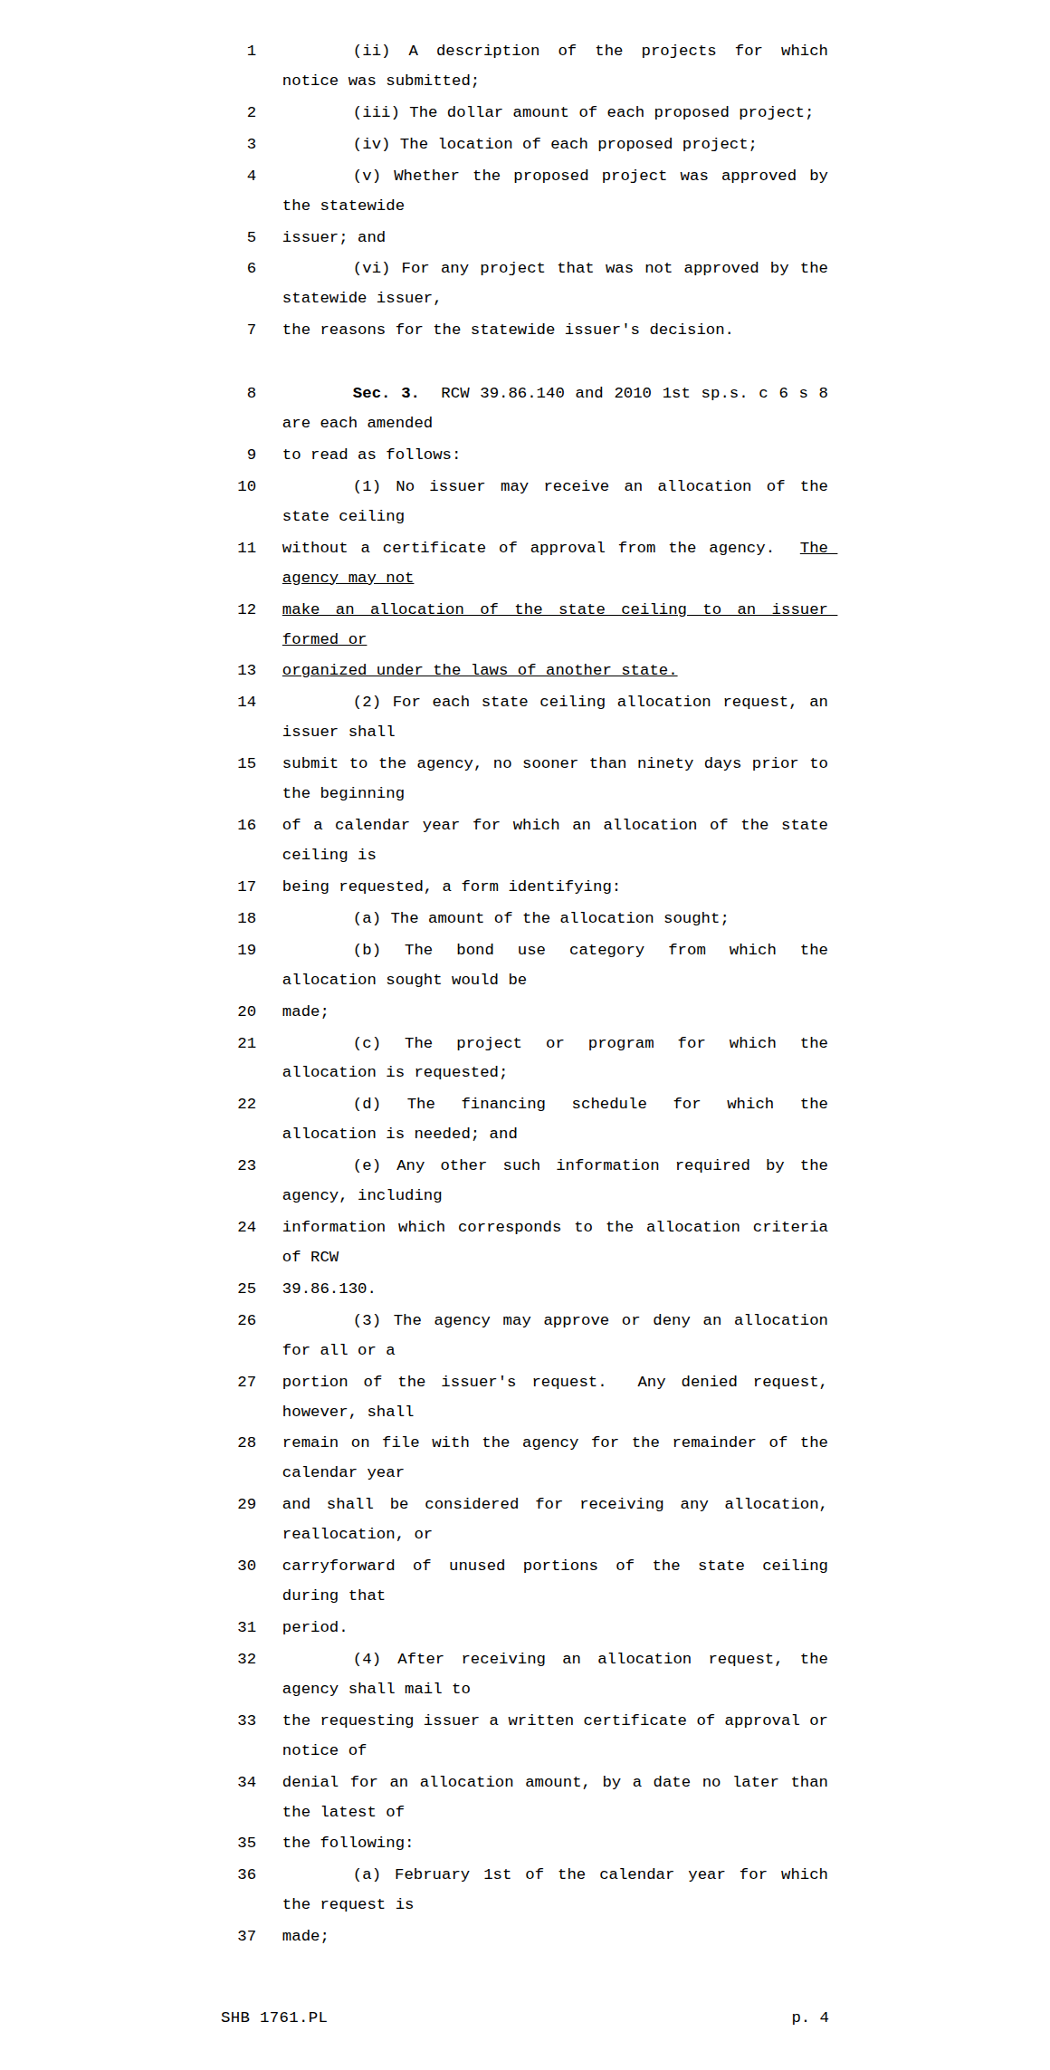| 1 | (ii) A description of the projects for which notice was submitted; |
| 2 | (iii) The dollar amount of each proposed project; |
| 3 | (iv) The location of each proposed project; |
| 4 | (v) Whether the proposed project was approved by the statewide |
| 5 | issuer; and |
| 6 | (vi) For any project that was not approved by the statewide issuer, |
| 7 | the reasons for the statewide issuer's decision. |
| 8 | Sec. 3. RCW 39.86.140 and 2010 1st sp.s. c 6 s 8 are each amended |
| 9 | to read as follows: |
| 10 | (1) No issuer may receive an allocation of the state ceiling |
| 11 | without a certificate of approval from the agency. The agency may not |
| 12 | make an allocation of the state ceiling to an issuer formed or |
| 13 | organized under the laws of another state. |
| 14 | (2) For each state ceiling allocation request, an issuer shall |
| 15 | submit to the agency, no sooner than ninety days prior to the beginning |
| 16 | of a calendar year for which an allocation of the state ceiling is |
| 17 | being requested, a form identifying: |
| 18 | (a) The amount of the allocation sought; |
| 19 | (b) The bond use category from which the allocation sought would be |
| 20 | made; |
| 21 | (c) The project or program for which the allocation is requested; |
| 22 | (d) The financing schedule for which the allocation is needed; and |
| 23 | (e) Any other such information required by the agency, including |
| 24 | information which corresponds to the allocation criteria of RCW |
| 25 | 39.86.130. |
| 26 | (3) The agency may approve or deny an allocation for all or a |
| 27 | portion of the issuer's request. Any denied request, however, shall |
| 28 | remain on file with the agency for the remainder of the calendar year |
| 29 | and shall be considered for receiving any allocation, reallocation, or |
| 30 | carryforward of unused portions of the state ceiling during that |
| 31 | period. |
| 32 | (4) After receiving an allocation request, the agency shall mail to |
| 33 | the requesting issuer a written certificate of approval or notice of |
| 34 | denial for an allocation amount, by a date no later than the latest of |
| 35 | the following: |
| 36 | (a) February 1st of the calendar year for which the request is |
| 37 | made; |
SHB 1761.PL
p. 4